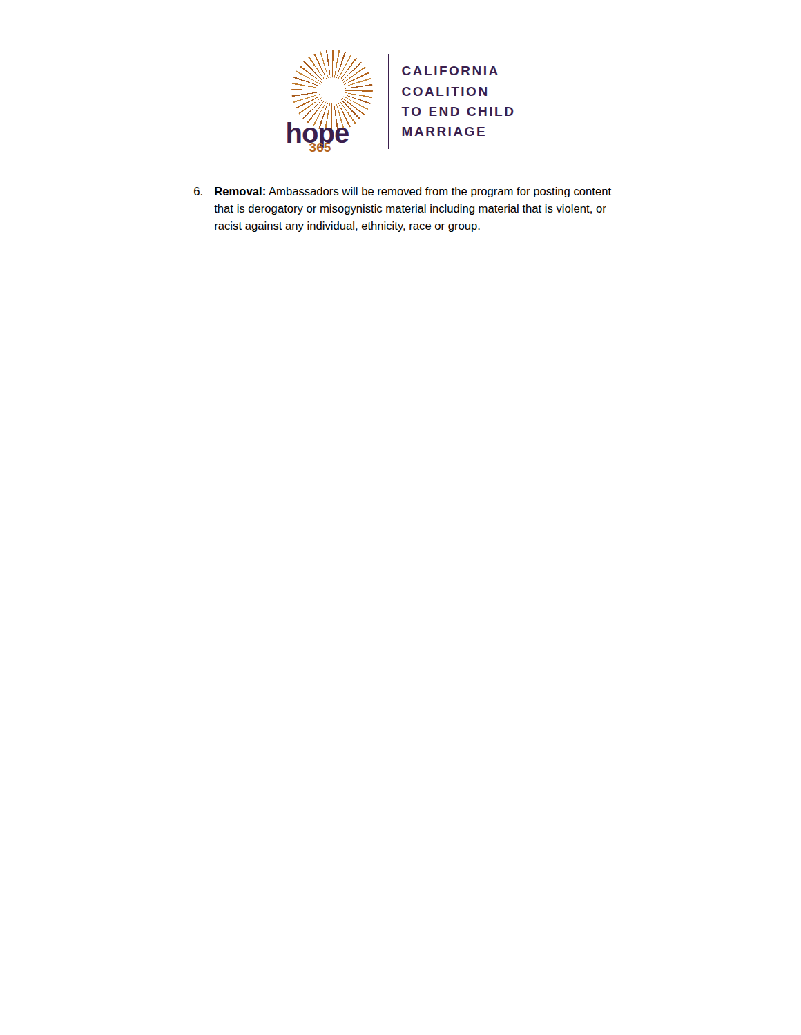hope 365
California
Coalition
To End Child
Marriage
Removal: Ambassadors will be removed from the program for posting content that is derogatory or misogynistic material including material that is violent, or racist against any individual, ethnicity, race or group.